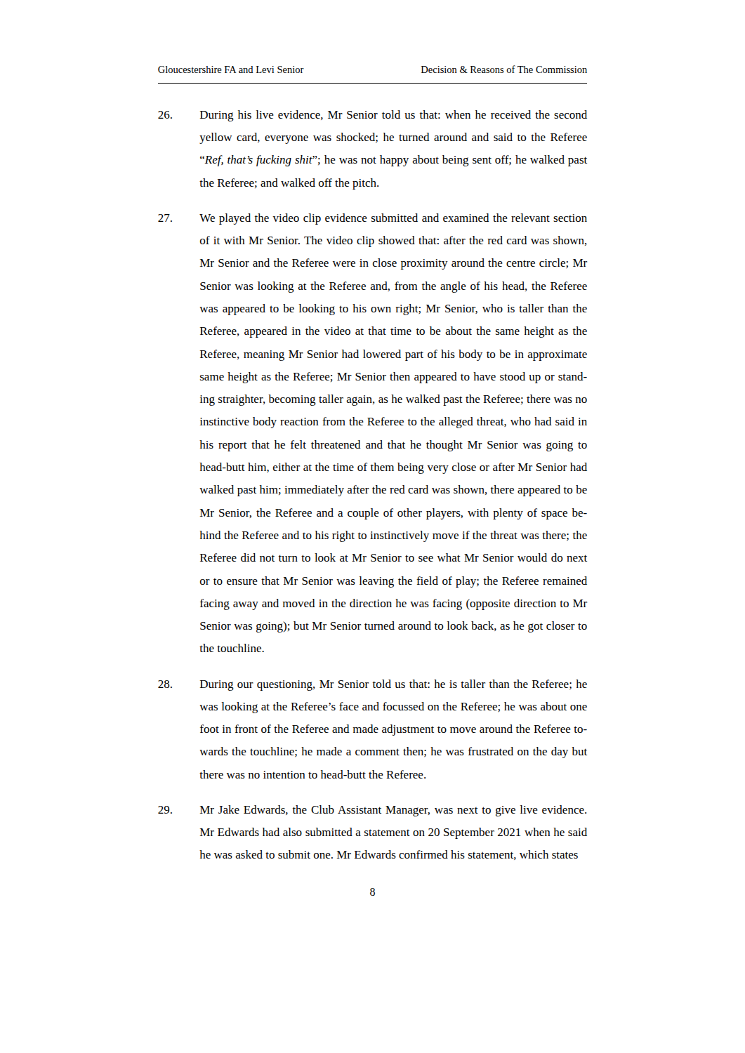Gloucestershire FA and Levi Senior Decision & Reasons of The Commission
During his live evidence, Mr Senior told us that: when he received the second yellow card, everyone was shocked; he turned around and said to the Referee “Ref, that’s fucking shit”; he was not happy about being sent off; he walked past the Referee; and walked off the pitch.
We played the video clip evidence submitted and examined the relevant section of it with Mr Senior. The video clip showed that: after the red card was shown, Mr Senior and the Referee were in close proximity around the centre circle; Mr Senior was looking at the Referee and, from the angle of his head, the Referee was appeared to be looking to his own right; Mr Senior, who is taller than the Referee, appeared in the video at that time to be about the same height as the Referee, meaning Mr Senior had lowered part of his body to be in approximate same height as the Referee; Mr Senior then appeared to have stood up or standing straighter, becoming taller again, as he walked past the Referee; there was no instinctive body reaction from the Referee to the alleged threat, who had said in his report that he felt threatened and that he thought Mr Senior was going to head-butt him, either at the time of them being very close or after Mr Senior had walked past him; immediately after the red card was shown, there appeared to be Mr Senior, the Referee and a couple of other players, with plenty of space behind the Referee and to his right to instinctively move if the threat was there; the Referee did not turn to look at Mr Senior to see what Mr Senior would do next or to ensure that Mr Senior was leaving the field of play; the Referee remained facing away and moved in the direction he was facing (opposite direction to Mr Senior was going); but Mr Senior turned around to look back, as he got closer to the touchline.
During our questioning, Mr Senior told us that: he is taller than the Referee; he was looking at the Referee’s face and focussed on the Referee; he was about one foot in front of the Referee and made adjustment to move around the Referee towards the touchline; he made a comment then; he was frustrated on the day but there was no intention to head-butt the Referee.
Mr Jake Edwards, the Club Assistant Manager, was next to give live evidence. Mr Edwards had also submitted a statement on 20 September 2021 when he said he was asked to submit one. Mr Edwards confirmed his statement, which states
8